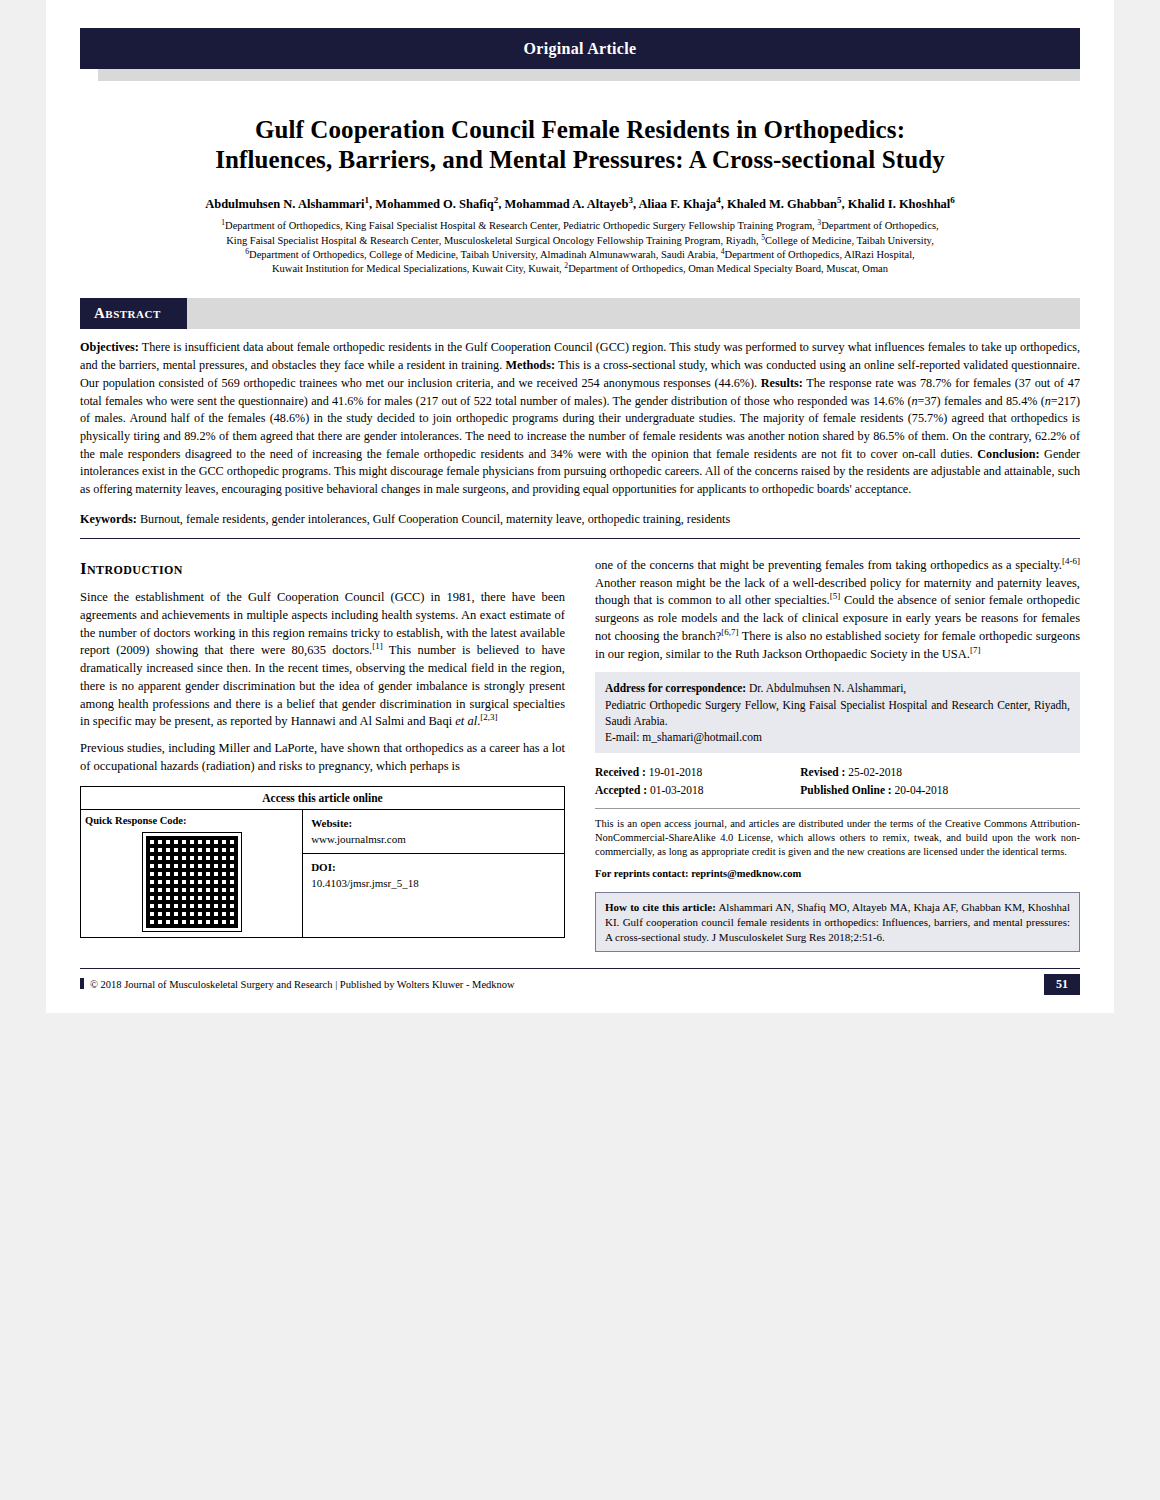Original Article
Gulf Cooperation Council Female Residents in Orthopedics:
Influences, Barriers, and Mental Pressures: A Cross-sectional Study
Abdulmuhsen N. Alshammari1, Mohammed O. Shafiq2, Mohammad A. Altayeb3, Aliaa F. Khaja4, Khaled M. Ghabban5, Khalid I. Khoshhal6
1Department of Orthopedics, King Faisal Specialist Hospital & Research Center, Pediatric Orthopedic Surgery Fellowship Training Program, 3Department of Orthopedics,
King Faisal Specialist Hospital & Research Center, Musculoskeletal Surgical Oncology Fellowship Training Program, Riyadh, 5College of Medicine, Taibah University,
6Department of Orthopedics, College of Medicine, Taibah University, Almadinah Almunawwarah, Saudi Arabia, 4Department of Orthopedics, AlRazi Hospital,
Kuwait Institution for Medical Specializations, Kuwait City, Kuwait, 2Department of Orthopedics, Oman Medical Specialty Board, Muscat, Oman
Abstract
Objectives: There is insufficient data about female orthopedic residents in the Gulf Cooperation Council (GCC) region. This study was performed to survey what influences females to take up orthopedics, and the barriers, mental pressures, and obstacles they face while a resident in training. Methods: This is a cross-sectional study, which was conducted using an online self-reported validated questionnaire. Our population consisted of 569 orthopedic trainees who met our inclusion criteria, and we received 254 anonymous responses (44.6%). Results: The response rate was 78.7% for females (37 out of 47 total females who were sent the questionnaire) and 41.6% for males (217 out of 522 total number of males). The gender distribution of those who responded was 14.6% (n=37) females and 85.4% (n=217) of males. Around half of the females (48.6%) in the study decided to join orthopedic programs during their undergraduate studies. The majority of female residents (75.7%) agreed that orthopedics is physically tiring and 89.2% of them agreed that there are gender intolerances. The need to increase the number of female residents was another notion shared by 86.5% of them. On the contrary, 62.2% of the male responders disagreed to the need of increasing the female orthopedic residents and 34% were with the opinion that female residents are not fit to cover on-call duties. Conclusion: Gender intolerances exist in the GCC orthopedic programs. This might discourage female physicians from pursuing orthopedic careers. All of the concerns raised by the residents are adjustable and attainable, such as offering maternity leaves, encouraging positive behavioral changes in male surgeons, and providing equal opportunities for applicants to orthopedic boards' acceptance.
Keywords: Burnout, female residents, gender intolerances, Gulf Cooperation Council, maternity leave, orthopedic training, residents
Introduction
Since the establishment of the Gulf Cooperation Council (GCC) in 1981, there have been agreements and achievements in multiple aspects including health systems. An exact estimate of the number of doctors working in this region remains tricky to establish, with the latest available report (2009) showing that there were 80,635 doctors.[1] This number is believed to have dramatically increased since then. In the recent times, observing the medical field in the region, there is no apparent gender discrimination but the idea of gender imbalance is strongly present among health professions and there is a belief that gender discrimination in surgical specialties in specific may be present, as reported by Hannawi and Al Salmi and Baqi et al.[2,3]
Previous studies, including Miller and LaPorte, have shown that orthopedics as a career has a lot of occupational hazards (radiation) and risks to pregnancy, which perhaps is
Access this article online
Quick Response Code:
Website:
www.journalmsr.com
DOI:
10.4103/jmsr.jmsr_5_18
one of the concerns that might be preventing females from taking orthopedics as a specialty.[4-6] Another reason might be the lack of a well-described policy for maternity and paternity leaves, though that is common to all other specialties.[5] Could the absence of senior female orthopedic surgeons as role models and the lack of clinical exposure in early years be reasons for females not choosing the branch?[6,7] There is also no established society for female orthopedic surgeons in our region, similar to the Ruth Jackson Orthopaedic Society in the USA.[7]
Address for correspondence: Dr. Abdulmuhsen N. Alshammari,
Pediatric Orthopedic Surgery Fellow, King Faisal Specialist Hospital and Research Center, Riyadh, Saudi Arabia.
E-mail: m_shamari@hotmail.com
| Received : 19-01-2018 | Revised : 25-02-2018 |
| Accepted : 01-03-2018 | Published Online : 20-04-2018 |
This is an open access journal, and articles are distributed under the terms of the Creative Commons Attribution-NonCommercial-ShareAlike 4.0 License, which allows others to remix, tweak, and build upon the work non-commercially, as long as appropriate credit is given and the new creations are licensed under the identical terms.
For reprints contact: reprints@medknow.com
How to cite this article: Alshammari AN, Shafiq MO, Altayeb MA, Khaja AF, Ghabban KM, Khoshhal KI. Gulf cooperation council female residents in orthopedics: Influences, barriers, and mental pressures: A cross-sectional study. J Musculoskelet Surg Res 2018;2:51-6.
© 2018 Journal of Musculoskeletal Surgery and Research | Published by Wolters Kluwer - Medknow
51